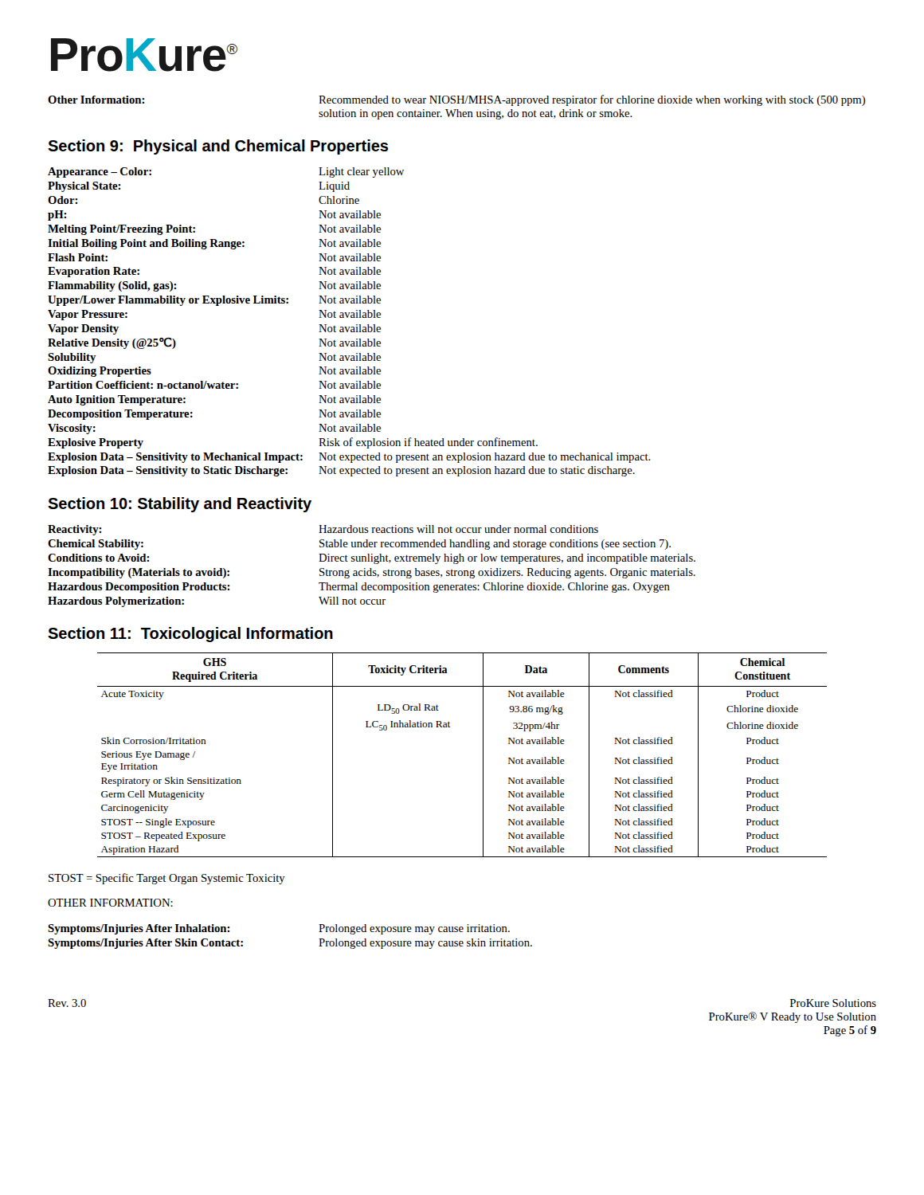ProKure®
Other Information:
Recommended to wear NIOSH/MHSA-approved respirator for chlorine dioxide when working with stock (500 ppm) solution in open container. When using, do not eat, drink or smoke.
Section 9: Physical and Chemical Properties
Appearance – Color:
Light clear yellow
Physical State:
Liquid
Odor:
Chlorine
pH:
Not available
Melting Point/Freezing Point:
Not available
Initial Boiling Point and Boiling Range:
Not available
Flash Point:
Not available
Evaporation Rate:
Not available
Flammability (Solid, gas):
Not available
Upper/Lower Flammability or Explosive Limits:
Not available
Vapor Pressure:
Not available
Vapor Density
Not available
Relative Density (@25℃)
Not available
Solubility
Not available
Oxidizing Properties
Not available
Partition Coefficient: n-octanol/water:
Not available
Auto Ignition Temperature:
Not available
Decomposition Temperature:
Not available
Viscosity:
Not available
Explosive Property
Risk of explosion if heated under confinement.
Explosion Data – Sensitivity to Mechanical Impact:
Not expected to present an explosion hazard due to mechanical impact.
Explosion Data – Sensitivity to Static Discharge:
Not expected to present an explosion hazard due to static discharge.
Section 10: Stability and Reactivity
Reactivity:
Hazardous reactions will not occur under normal conditions
Chemical Stability:
Stable under recommended handling and storage conditions (see section 7).
Conditions to Avoid:
Direct sunlight, extremely high or low temperatures, and incompatible materials.
Incompatibility (Materials to avoid):
Strong acids, strong bases, strong oxidizers. Reducing agents. Organic materials.
Hazardous Decomposition Products:
Thermal decomposition generates: Chlorine dioxide. Chlorine gas. Oxygen
Hazardous Polymerization:
Will not occur
Section 11: Toxicological Information
| GHS Required Criteria | Toxicity Criteria | Data | Comments | Chemical Constituent |
| --- | --- | --- | --- | --- |
| Acute Toxicity | | Not available | Not classified | Product |
| | LD 50 Oral Rat | 93.86 mg/kg | | Chlorine dioxide |
| | LC 50 Inhalation Rat | 32ppm/4hr | | Chlorine dioxide |
| Skin Corrosion/Irritation | | Not available | Not classified | Product |
| Serious Eye Damage / Eye Irritation | | Not available | Not classified | Product |
| Respiratory or Skin Sensitization | | Not available | Not classified | Product |
| Germ Cell Mutagenicity | | Not available | Not classified | Product |
| Carcinogenicity | | Not available | Not classified | Product |
| STOST -- Single Exposure | | Not available | Not classified | Product |
| STOST – Repeated Exposure | | Not available | Not classified | Product |
| Aspiration Hazard | | Not available | Not classified | Product |
STOST = Specific Target Organ Systemic Toxicity
OTHER INFORMATION:
Symptoms/Injuries After Inhalation:
Prolonged exposure may cause irritation.
Symptoms/Injuries After Skin Contact:
Prolonged exposure may cause skin irritation.
Rev. 3.0
ProKure Solutions
ProKure® V Ready to Use Solution
Page 5 of 9